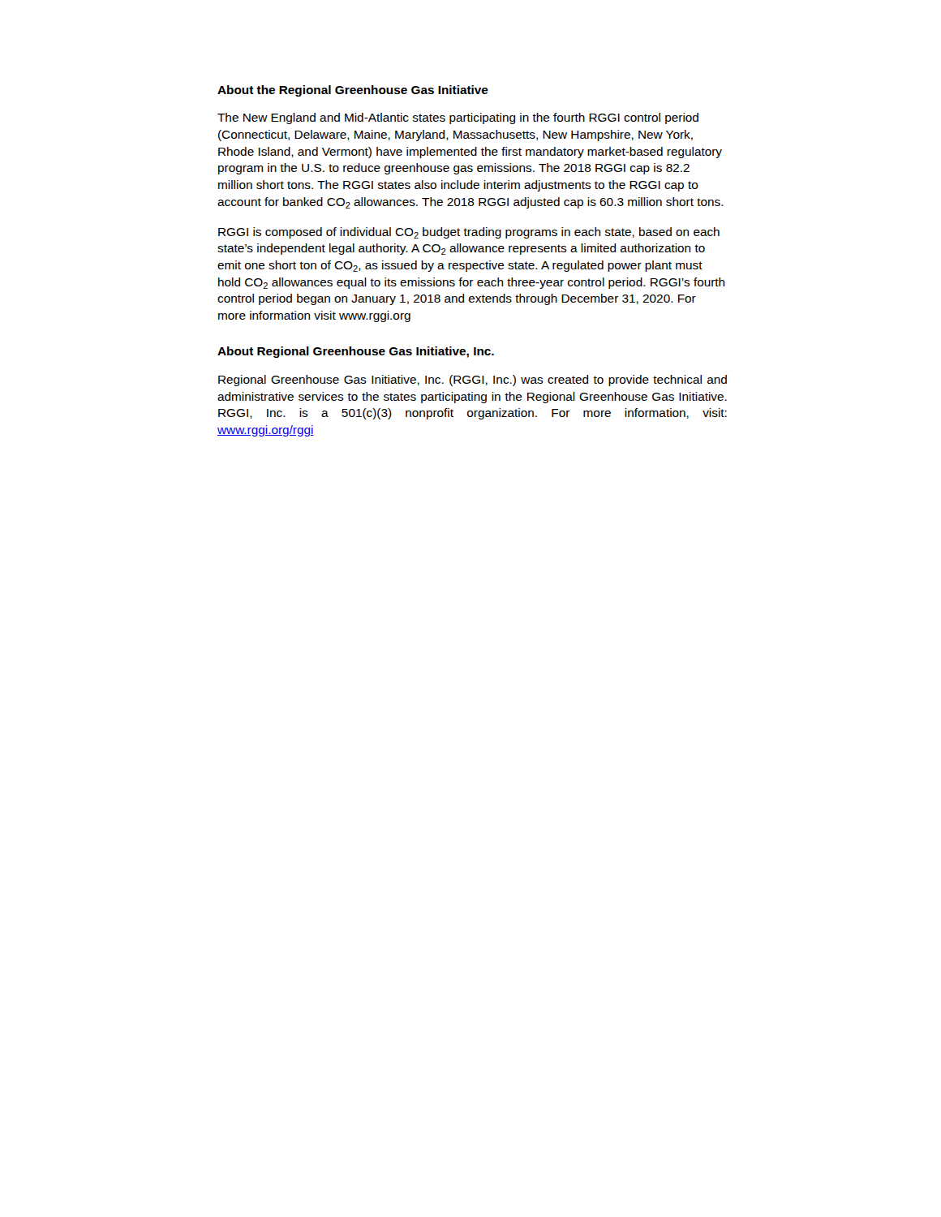About the Regional Greenhouse Gas Initiative
The New England and Mid-Atlantic states participating in the fourth RGGI control period (Connecticut, Delaware, Maine, Maryland, Massachusetts, New Hampshire, New York, Rhode Island, and Vermont) have implemented the first mandatory market-based regulatory program in the U.S. to reduce greenhouse gas emissions. The 2018 RGGI cap is 82.2 million short tons. The RGGI states also include interim adjustments to the RGGI cap to account for banked CO2 allowances. The 2018 RGGI adjusted cap is 60.3 million short tons.
RGGI is composed of individual CO2 budget trading programs in each state, based on each state’s independent legal authority. A CO2 allowance represents a limited authorization to emit one short ton of CO2, as issued by a respective state. A regulated power plant must hold CO2 allowances equal to its emissions for each three-year control period. RGGI’s fourth control period began on January 1, 2018 and extends through December 31, 2020. For more information visit www.rggi.org
About Regional Greenhouse Gas Initiative, Inc.
Regional Greenhouse Gas Initiative, Inc. (RGGI, Inc.) was created to provide technical and administrative services to the states participating in the Regional Greenhouse Gas Initiative. RGGI, Inc. is a 501(c)(3) nonprofit organization. For more information, visit: www.rggi.org/rggi